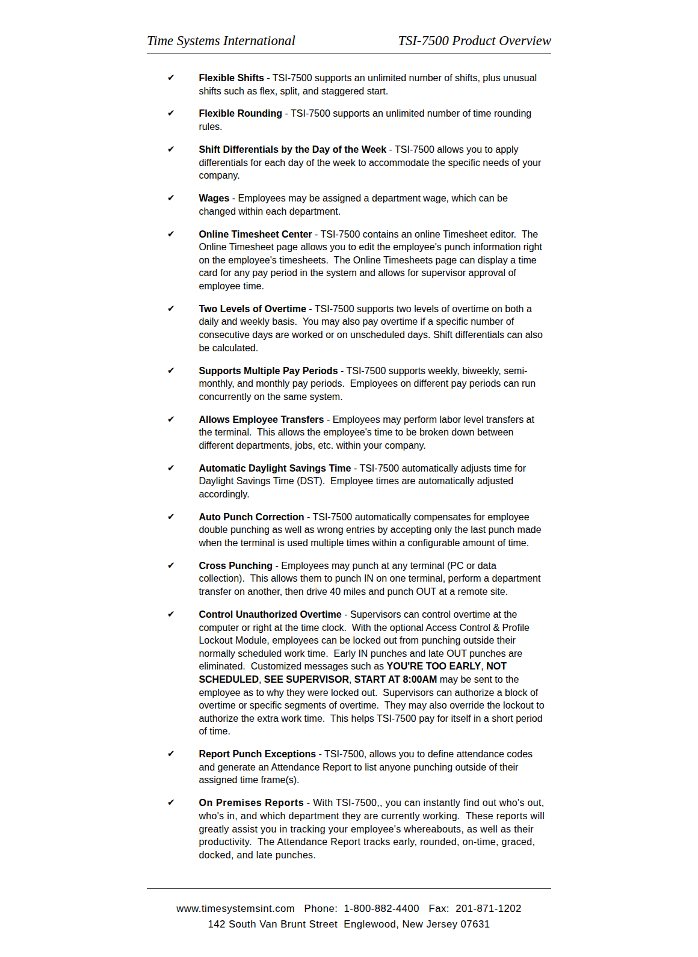Time Systems International TSI-7500 Product Overview
Flexible Shifts - TSI-7500 supports an unlimited number of shifts, plus unusual shifts such as flex, split, and staggered start.
Flexible Rounding - TSI-7500 supports an unlimited number of time rounding rules.
Shift Differentials by the Day of the Week - TSI-7500 allows you to apply differentials for each day of the week to accommodate the specific needs of your company.
Wages - Employees may be assigned a department wage, which can be changed within each department.
Online Timesheet Center - TSI-7500 contains an online Timesheet editor. The Online Timesheet page allows you to edit the employee's punch information right on the employee's timesheets. The Online Timesheets page can display a time card for any pay period in the system and allows for supervisor approval of employee time.
Two Levels of Overtime - TSI-7500 supports two levels of overtime on both a daily and weekly basis. You may also pay overtime if a specific number of consecutive days are worked or on unscheduled days. Shift differentials can also be calculated.
Supports Multiple Pay Periods - TSI-7500 supports weekly, biweekly, semi-monthly, and monthly pay periods. Employees on different pay periods can run concurrently on the same system.
Allows Employee Transfers - Employees may perform labor level transfers at the terminal. This allows the employee's time to be broken down between different departments, jobs, etc. within your company.
Automatic Daylight Savings Time - TSI-7500 automatically adjusts time for Daylight Savings Time (DST). Employee times are automatically adjusted accordingly.
Auto Punch Correction - TSI-7500 automatically compensates for employee double punching as well as wrong entries by accepting only the last punch made when the terminal is used multiple times within a configurable amount of time.
Cross Punching - Employees may punch at any terminal (PC or data collection). This allows them to punch IN on one terminal, perform a department transfer on another, then drive 40 miles and punch OUT at a remote site.
Control Unauthorized Overtime - Supervisors can control overtime at the computer or right at the time clock. With the optional Access Control & Profile Lockout Module, employees can be locked out from punching outside their normally scheduled work time. Early IN punches and late OUT punches are eliminated. Customized messages such as YOU'RE TOO EARLY, NOT SCHEDULED, SEE SUPERVISOR, START AT 8:00AM may be sent to the employee as to why they were locked out. Supervisors can authorize a block of overtime or specific segments of overtime. They may also override the lockout to authorize the extra work time. This helps TSI-7500 pay for itself in a short period of time.
Report Punch Exceptions - TSI-7500, allows you to define attendance codes and generate an Attendance Report to list anyone punching outside of their assigned time frame(s).
On Premises Reports - With TSI-7500,, you can instantly find out who's out, who's in, and which department they are currently working. These reports will greatly assist you in tracking your employee's whereabouts, as well as their productivity. The Attendance Report tracks early, rounded, on-time, graced, docked, and late punches.
www.timesystemsint.com Phone: 1-800-882-4400 Fax: 201-871-1202
142 South Van Brunt Street Englewood, New Jersey 07631